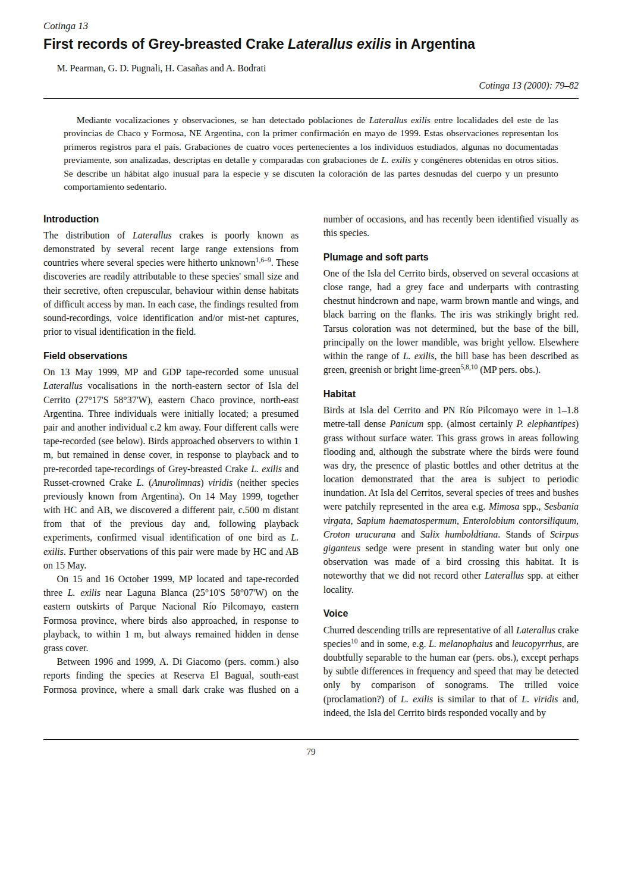Cotinga 13
First records of Grey-breasted Crake Laterallus exilis in Argentina
M. Pearman, G. D. Pugnali, H. Casañas and A. Bodrati
Cotinga 13 (2000): 79–82
Mediante vocalizaciones y observaciones, se han detectado poblaciones de Laterallus exilis entre localidades del este de las provincias de Chaco y Formosa, NE Argentina, con la primer confirmación en mayo de 1999. Estas observaciones representan los primeros registros para el país. Grabaciones de cuatro voces pertenecientes a los individuos estudiados, algunas no documentadas previamente, son analizadas, descriptas en detalle y comparadas con grabaciones de L. exilis y congéneres obtenidas en otros sitios. Se describe un hábitat algo inusual para la especie y se discuten la coloración de las partes desnudas del cuerpo y un presunto comportamiento sedentario.
Introduction
The distribution of Laterallus crakes is poorly known as demonstrated by several recent large range extensions from countries where several species were hitherto unknown1,6–9. These discoveries are readily attributable to these species' small size and their secretive, often crepuscular, behaviour within dense habitats of difficult access by man. In each case, the findings resulted from sound-recordings, voice identification and/or mist-net captures, prior to visual identification in the field.
Field observations
On 13 May 1999, MP and GDP tape-recorded some unusual Laterallus vocalisations in the north-eastern sector of Isla del Cerrito (27°17'S 58°37'W), eastern Chaco province, north-east Argentina. Three individuals were initially located; a presumed pair and another individual c.2 km away. Four different calls were tape-recorded (see below). Birds approached observers to within 1 m, but remained in dense cover, in response to playback and to pre-recorded tape-recordings of Grey-breasted Crake L. exilis and Russet-crowned Crake L. (Anurolimnas) viridis (neither species previously known from Argentina). On 14 May 1999, together with HC and AB, we discovered a different pair, c.500 m distant from that of the previous day and, following playback experiments, confirmed visual identification of one bird as L. exilis. Further observations of this pair were made by HC and AB on 15 May.
On 15 and 16 October 1999, MP located and tape-recorded three L. exilis near Laguna Blanca (25°10'S 58°07'W) on the eastern outskirts of Parque Nacional Río Pilcomayo, eastern Formosa province, where birds also approached, in response to playback, to within 1 m, but always remained hidden in dense grass cover.
Between 1996 and 1999, A. Di Giacomo (pers. comm.) also reports finding the species at Reserva El Bagual, south-east Formosa province, where a small dark crake was flushed on a number of occasions, and has recently been identified visually as this species.
Plumage and soft parts
One of the Isla del Cerrito birds, observed on several occasions at close range, had a grey face and underparts with contrasting chestnut hindcrown and nape, warm brown mantle and wings, and black barring on the flanks. The iris was strikingly bright red. Tarsus coloration was not determined, but the base of the bill, principally on the lower mandible, was bright yellow. Elsewhere within the range of L. exilis, the bill base has been described as green, greenish or bright lime-green5,8,10 (MP pers. obs.).
Habitat
Birds at Isla del Cerrito and PN Río Pilcomayo were in 1–1.8 metre-tall dense Panicum spp. (almost certainly P. elephantipes) grass without surface water. This grass grows in areas following flooding and, although the substrate where the birds were found was dry, the presence of plastic bottles and other detritus at the location demonstrated that the area is subject to periodic inundation. At Isla del Cerritos, several species of trees and bushes were patchily represented in the area e.g. Mimosa spp., Sesbania virgata, Sapium haematospermum, Enterolobium contorsiliquum, Croton urucurana and Salix humboldtiana. Stands of Scirpus giganteus sedge were present in standing water but only one observation was made of a bird crossing this habitat. It is noteworthy that we did not record other Laterallus spp. at either locality.
Voice
Churred descending trills are representative of all Laterallus crake species10 and in some, e.g. L. melanophaius and leucopyrrhus, are doubtfully separable to the human ear (pers. obs.), except perhaps by subtle differences in frequency and speed that may be detected only by comparison of sonograms. The trilled voice (proclamation?) of L. exilis is similar to that of L. viridis and, indeed, the Isla del Cerrito birds responded vocally and by
79